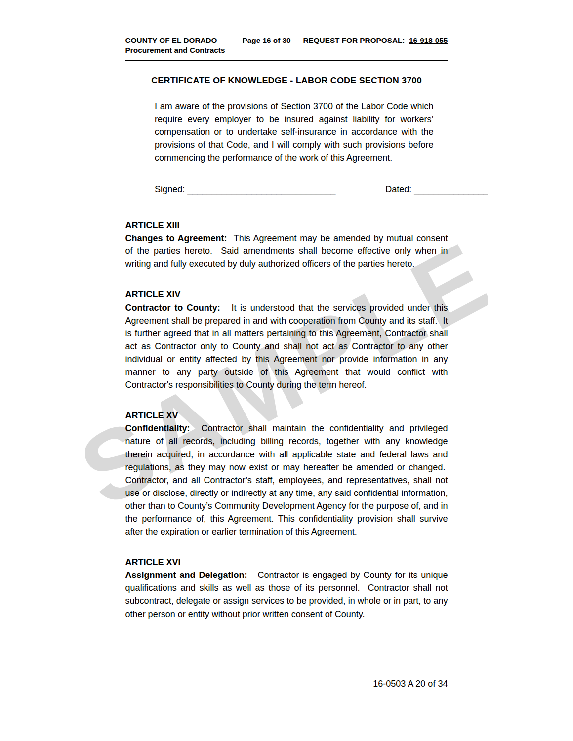SAMPLE
| COUNTY OF EL DORADO Procurement and Contracts | Page 16 of 30 | REQUEST FOR PROPOSAL: 16-918-055 |
CERTIFICATE OF KNOWLEDGE - LABOR CODE SECTION 3700
I am aware of the provisions of Section 3700 of the Labor Code which require every employer to be insured against liability for workers’ compensation or to undertake self-insurance in accordance with the provisions of that Code, and I will comply with such provisions before commencing the performance of the work of this Agreement.
Signed: ______________________________ Dated: _______________
ARTICLE XIII
Changes to Agreement: This Agreement may be amended by mutual consent of the parties hereto. Said amendments shall become effective only when in writing and fully executed by duly authorized officers of the parties hereto.
ARTICLE XIV
Contractor to County: It is understood that the services provided under this Agreement shall be prepared in and with cooperation from County and its staff. It is further agreed that in all matters pertaining to this Agreement, Contractor shall act as Contractor only to County and shall not act as Contractor to any other individual or entity affected by this Agreement nor provide information in any manner to any party outside of this Agreement that would conflict with Contractor's responsibilities to County during the term hereof.
ARTICLE XV
Confidentiality: Contractor shall maintain the confidentiality and privileged nature of all records, including billing records, together with any knowledge therein acquired, in accordance with all applicable state and federal laws and regulations, as they may now exist or may hereafter be amended or changed. Contractor, and all Contractor’s staff, employees, and representatives, shall not use or disclose, directly or indirectly at any time, any said confidential information, other than to County’s Community Development Agency for the purpose of, and in the performance of, this Agreement. This confidentiality provision shall survive after the expiration or earlier termination of this Agreement.
ARTICLE XVI
Assignment and Delegation: Contractor is engaged by County for its unique qualifications and skills as well as those of its personnel. Contractor shall not subcontract, delegate or assign services to be provided, in whole or in part, to any other person or entity without prior written consent of County.
16-0503 A 20 of 34